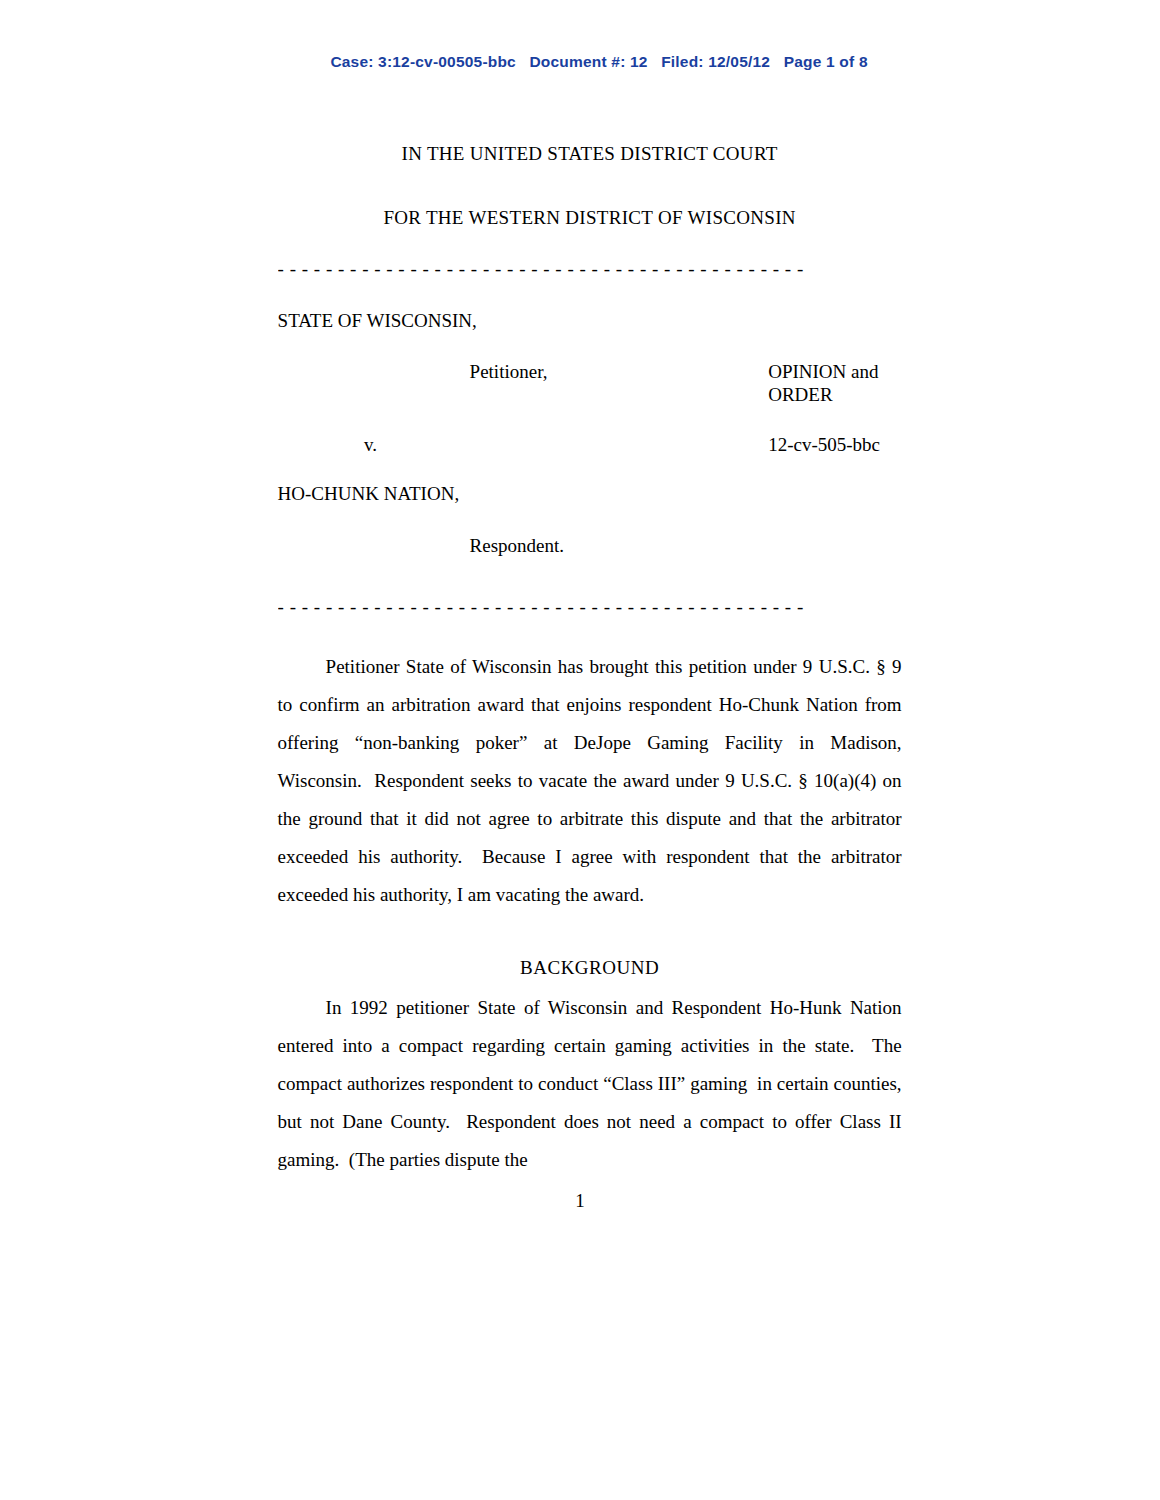Case: 3:12-cv-00505-bbc Document #: 12 Filed: 12/05/12 Page 1 of 8
IN THE UNITED STATES DISTRICT COURT
FOR THE WESTERN DISTRICT OF WISCONSIN
- - - - - - - - - - - - - - - - - - - - - - - - - - - - - - - - - - - - - - - - - - - -
STATE OF WISCONSIN,
Petitioner,
OPINION and ORDER
v.
12-cv-505-bbc
HO-CHUNK NATION,
Respondent.
- - - - - - - - - - - - - - - - - - - - - - - - - - - - - - - - - - - - - - - - - - - -
Petitioner State of Wisconsin has brought this petition under 9 U.S.C. § 9 to confirm an arbitration award that enjoins respondent Ho-Chunk Nation from offering “non-banking poker” at DeJope Gaming Facility in Madison, Wisconsin. Respondent seeks to vacate the award under 9 U.S.C. § 10(a)(4) on the ground that it did not agree to arbitrate this dispute and that the arbitrator exceeded his authority. Because I agree with respondent that the arbitrator exceeded his authority, I am vacating the award.
BACKGROUND
In 1992 petitioner State of Wisconsin and Respondent Ho-Hunk Nation entered into a compact regarding certain gaming activities in the state. The compact authorizes respondent to conduct “Class III” gaming in certain counties, but not Dane County. Respondent does not need a compact to offer Class II gaming. (The parties dispute the
1